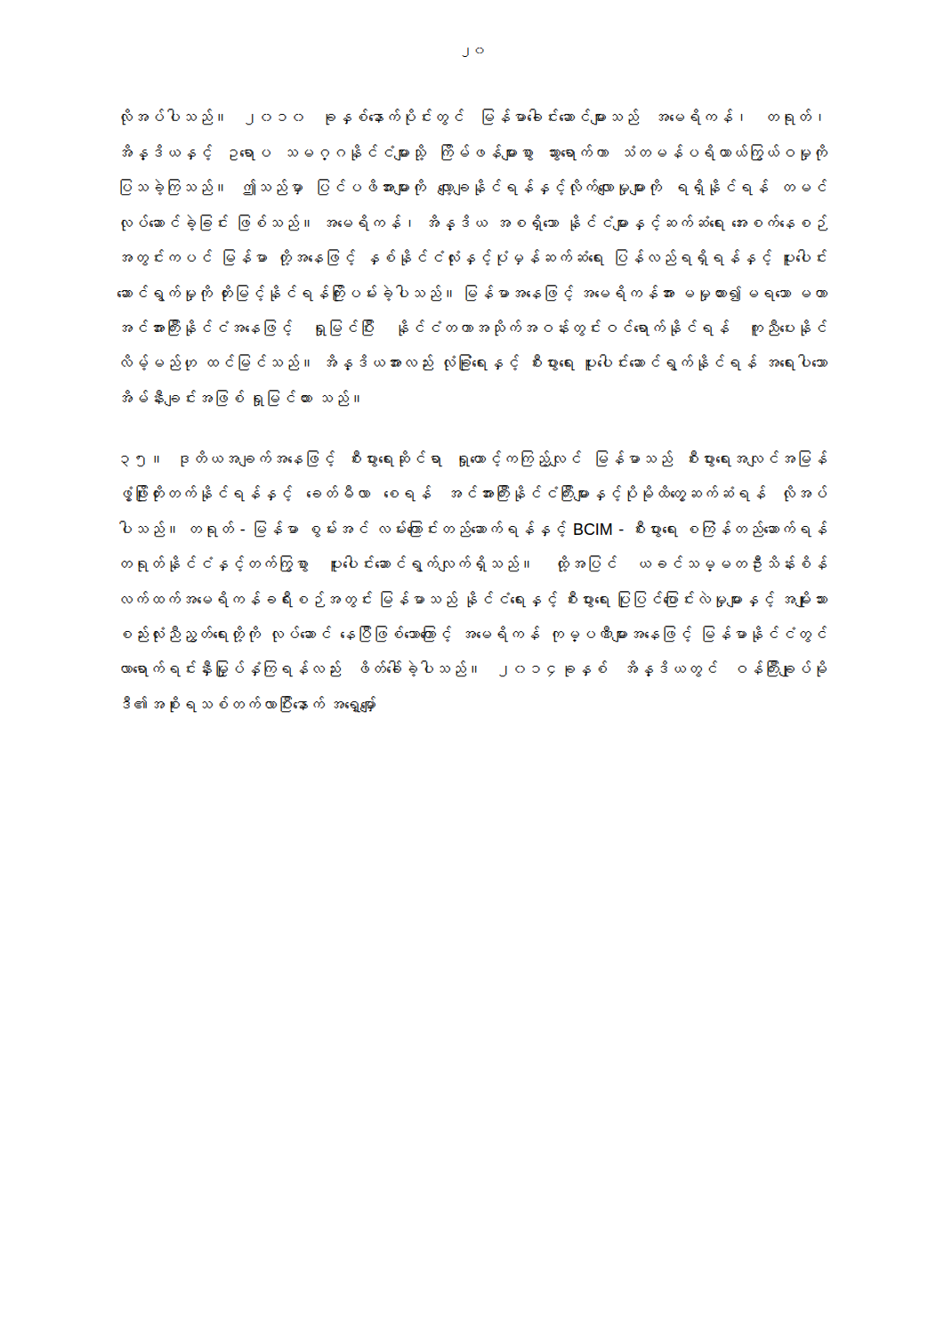၂၀
လိုအပ်ပါသည်။ ၂၀၁၀ ခုနှစ်နောက်ပိုင်းတွင် မြန်မာခေါင်းဆောင်များသည် အမေရိကန်၊ တရုတ်၊ အိန္ဒိယနှင့် ဥရောပ သမဂ္ဂနိုင်ငံများသို့ ကြိမ်ဖန်များစွာ သွားရောက်ကာ သံတမန်ပရိယာယ်ကြွယ်ဝမှုကို ပြသခဲ့ကြသည်။ ဤသည်မှာ ပြင်ပဖိအားများကို လျော့ချနိုင်ရန်နှင့်လိုက်လျောမှုများကို ရရှိနိုင်ရန် တမင်လုပ်ဆောင်ခဲ့ခြင်း ဖြစ်သည်။ အမေရိကန်၊ အိန္ဒိယ အစရှိသော နိုင်ငံများနှင့်ဆက်ဆံရေး အေးစက်နေစဉ်အတွင်းကပင် မြန်မာ တို့အနေဖြင့် နှစ်နိုင်ငံလုံးနှင့်ပုံမှန်ဆက်ဆံရေး ပြန်လည်ရရှိရန်နှင့် ပူးပေါင်း ဆောင်ရွက်မှုကို တိုးမြင့်နိုင်ရန်ကြိုးပမ်းခဲ့ပါသည်။ မြန်မာအနေဖြင့် အမေရိကန်အား မမှုထား၍မရသော မဟာအင်အားကြီးနိုင်ငံအနေဖြင့် ရှုမြင်ပြီး နိုင်ငံတကာအသိုက်အဝန်းတွင်းဝင်ရောက်နိုင်ရန် ကူညီပေးနိုင် လိမ့်မည်ဟု ထင်မြင်သည်။ အိန္ဒိယအားလည်း လုံခြုံရေးနှင့် စီးပွားရေး ပူးပေါင်းဆောင်ရွက်နိုင်ရန် အရေးပါသောအိမ်နီးချင်းအဖြစ် ရှုမြင်ထား သည်။
၃၅။ ဒုတိယအချက်အနေဖြင့် စီးပွားရေးဆိုင်ရာ ရှုထောင့်ကကြည့်လျင် မြန်မာသည် စီးပွားရေးအလျင်အမြန် ဖွံ့ဖြိုးတိုးတက်နိုင်ရန်နှင့် ခေတ်မီလာ စေရန် အင်အားကြီးနိုင်ငံကြီးများနှင့်ပိုမိုထိတွေ့ဆက်ဆံရန် လိုအပ် ပါသည်။ တရုတ် - မြန်မာ စွမ်းအင် လမ်းကြောင်းတည်ဆောက်ရန်နှင့် BCIM - စီးပွားရေး စကြံန်တည်ဆောက်ရန် တရုတ်နိုင်ငံနှင့်တက်ကြွစွာ ပူးပေါင်းဆောင်ရွက်လျက်ရှိသည်။ ထို့အပြင် ယခင်သမ္မတဦးသိန်းစိန် လက်ထက်အမေရိကန်ခရီးစဉ်အတွင်း မြန်မာသည် နိုင်ငံရေးနှင့် စီးပွားရေး ပြုပြင်ပြောင်းလဲမှုများနှင့် အမျိုးသားစည်းလုံးညီညွတ်ရေးတို့ကို လုပ်ဆောင် နေပြီဖြစ်သောကြောင့် အမေရိကန် ကုမ္ပဏီများအနေဖြင့် မြန်မာနိုင်ငံတွင် လာရောက်ရင်းနှီးမြှုပ်နှံကြရန်လည်း ဖိတ်ခေါ်ခဲ့ပါသည်။ ၂၀၁၄ခုနှစ် အိန္ဒိယတွင် ဝန်ကြီးချုပ်မိုဒီ၏အစိုးရသစ်တက်လာပြီးနောက် အရှေ့မျှော်